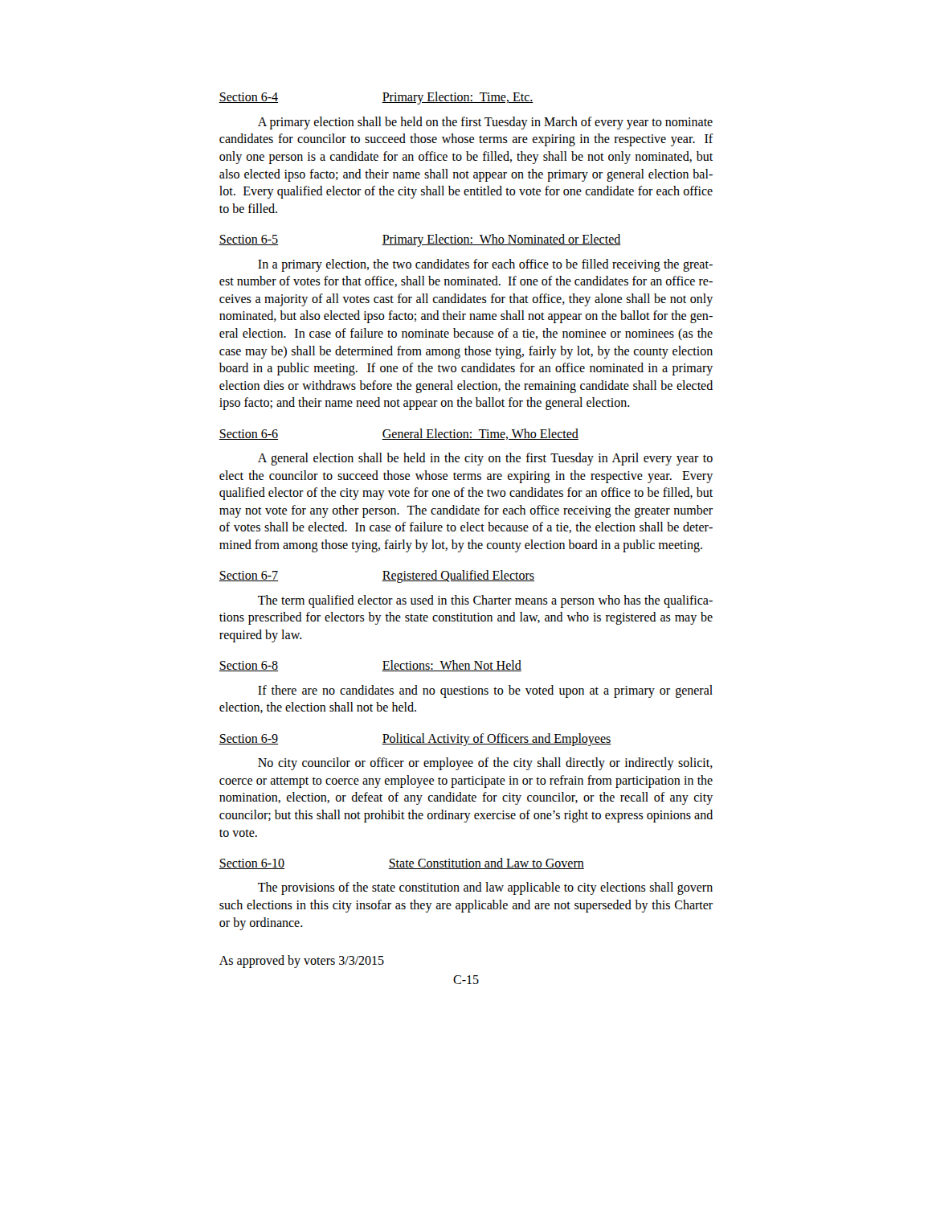Section 6-4 Primary Election: Time, Etc.
A primary election shall be held on the first Tuesday in March of every year to nominate candidates for councilor to succeed those whose terms are expiring in the respective year. If only one person is a candidate for an office to be filled, they shall be not only nominated, but also elected ipso facto; and their name shall not appear on the primary or general election ballot. Every qualified elector of the city shall be entitled to vote for one candidate for each office to be filled.
Section 6-5 Primary Election: Who Nominated or Elected
In a primary election, the two candidates for each office to be filled receiving the greatest number of votes for that office, shall be nominated. If one of the candidates for an office receives a majority of all votes cast for all candidates for that office, they alone shall be not only nominated, but also elected ipso facto; and their name shall not appear on the ballot for the general election. In case of failure to nominate because of a tie, the nominee or nominees (as the case may be) shall be determined from among those tying, fairly by lot, by the county election board in a public meeting. If one of the two candidates for an office nominated in a primary election dies or withdraws before the general election, the remaining candidate shall be elected ipso facto; and their name need not appear on the ballot for the general election.
Section 6-6 General Election: Time, Who Elected
A general election shall be held in the city on the first Tuesday in April every year to elect the councilor to succeed those whose terms are expiring in the respective year. Every qualified elector of the city may vote for one of the two candidates for an office to be filled, but may not vote for any other person. The candidate for each office receiving the greater number of votes shall be elected. In case of failure to elect because of a tie, the election shall be determined from among those tying, fairly by lot, by the county election board in a public meeting.
Section 6-7 Registered Qualified Electors
The term qualified elector as used in this Charter means a person who has the qualifications prescribed for electors by the state constitution and law, and who is registered as may be required by law.
Section 6-8 Elections: When Not Held
If there are no candidates and no questions to be voted upon at a primary or general election, the election shall not be held.
Section 6-9 Political Activity of Officers and Employees
No city councilor or officer or employee of the city shall directly or indirectly solicit, coerce or attempt to coerce any employee to participate in or to refrain from participation in the nomination, election, or defeat of any candidate for city councilor, or the recall of any city councilor; but this shall not prohibit the ordinary exercise of one’s right to express opinions and to vote.
Section 6-10 State Constitution and Law to Govern
The provisions of the state constitution and law applicable to city elections shall govern such elections in this city insofar as they are applicable and are not superseded by this Charter or by ordinance.
As approved by voters 3/3/2015
C-15